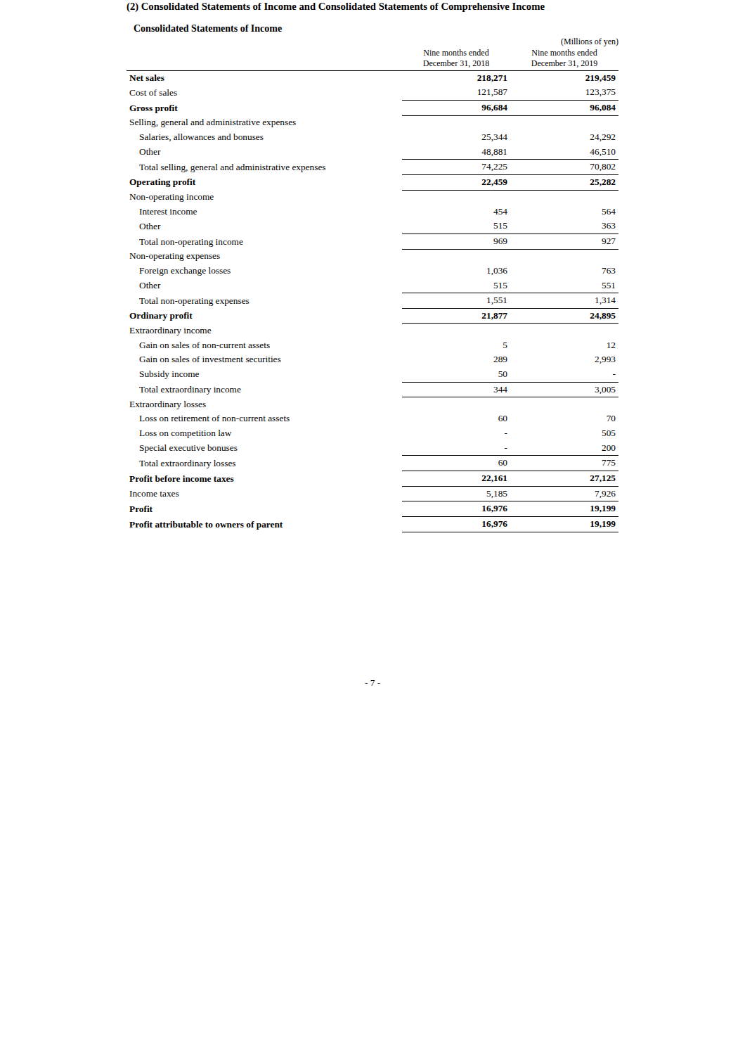(2) Consolidated Statements of Income and Consolidated Statements of Comprehensive Income
Consolidated Statements of Income
(Millions of yen)
| | Nine months ended December 31, 2018 | Nine months ended December 31, 2019 |
| --- | --- | --- |
| Net sales | 218,271 | 219,459 |
| Cost of sales | 121,587 | 123,375 |
| Gross profit | 96,684 | 96,084 |
| Selling, general and administrative expenses | | |
| Salaries, allowances and bonuses | 25,344 | 24,292 |
| Other | 48,881 | 46,510 |
| Total selling, general and administrative expenses | 74,225 | 70,802 |
| Operating profit | 22,459 | 25,282 |
| Non-operating income | | |
| Interest income | 454 | 564 |
| Other | 515 | 363 |
| Total non-operating income | 969 | 927 |
| Non-operating expenses | | |
| Foreign exchange losses | 1,036 | 763 |
| Other | 515 | 551 |
| Total non-operating expenses | 1,551 | 1,314 |
| Ordinary profit | 21,877 | 24,895 |
| Extraordinary income | | |
| Gain on sales of non-current assets | 5 | 12 |
| Gain on sales of investment securities | 289 | 2,993 |
| Subsidy income | 50 | - |
| Total extraordinary income | 344 | 3,005 |
| Extraordinary losses | | |
| Loss on retirement of non-current assets | 60 | 70 |
| Loss on competition law | - | 505 |
| Special executive bonuses | - | 200 |
| Total extraordinary losses | 60 | 775 |
| Profit before income taxes | 22,161 | 27,125 |
| Income taxes | 5,185 | 7,926 |
| Profit | 16,976 | 19,199 |
| Profit attributable to owners of parent | 16,976 | 19,199 |
- 7 -